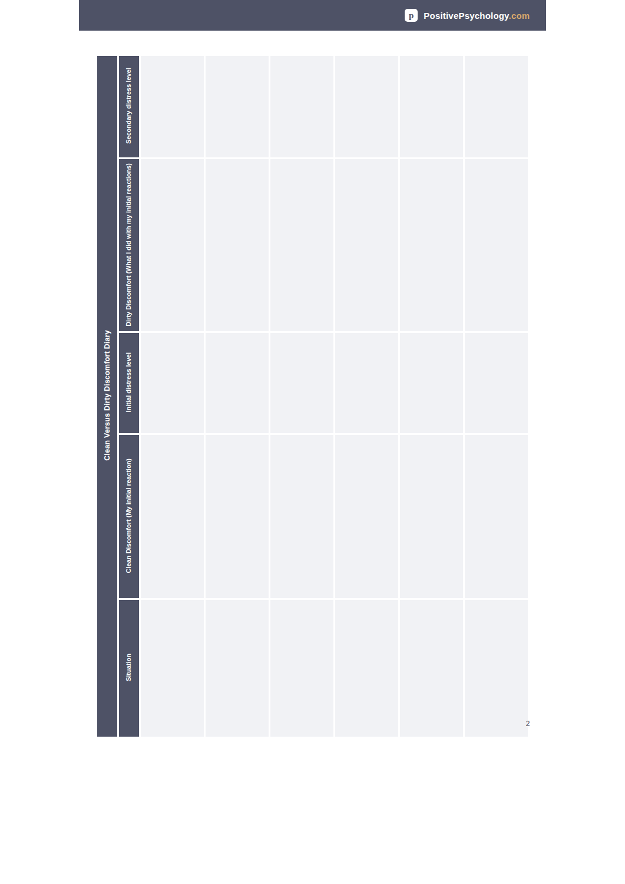p PositivePsychology.com
| Clean Versus Dirty Discomfort Diary | Secondary distress level | | | | | | |
| Dirty Discomfort (What I did with my initial reactions) | | | | | | |
| Initial distress level | | | | | | |
| Clean Discomfort (My initial reaction) | | | | | | |
| Situation | | | | | | |
2